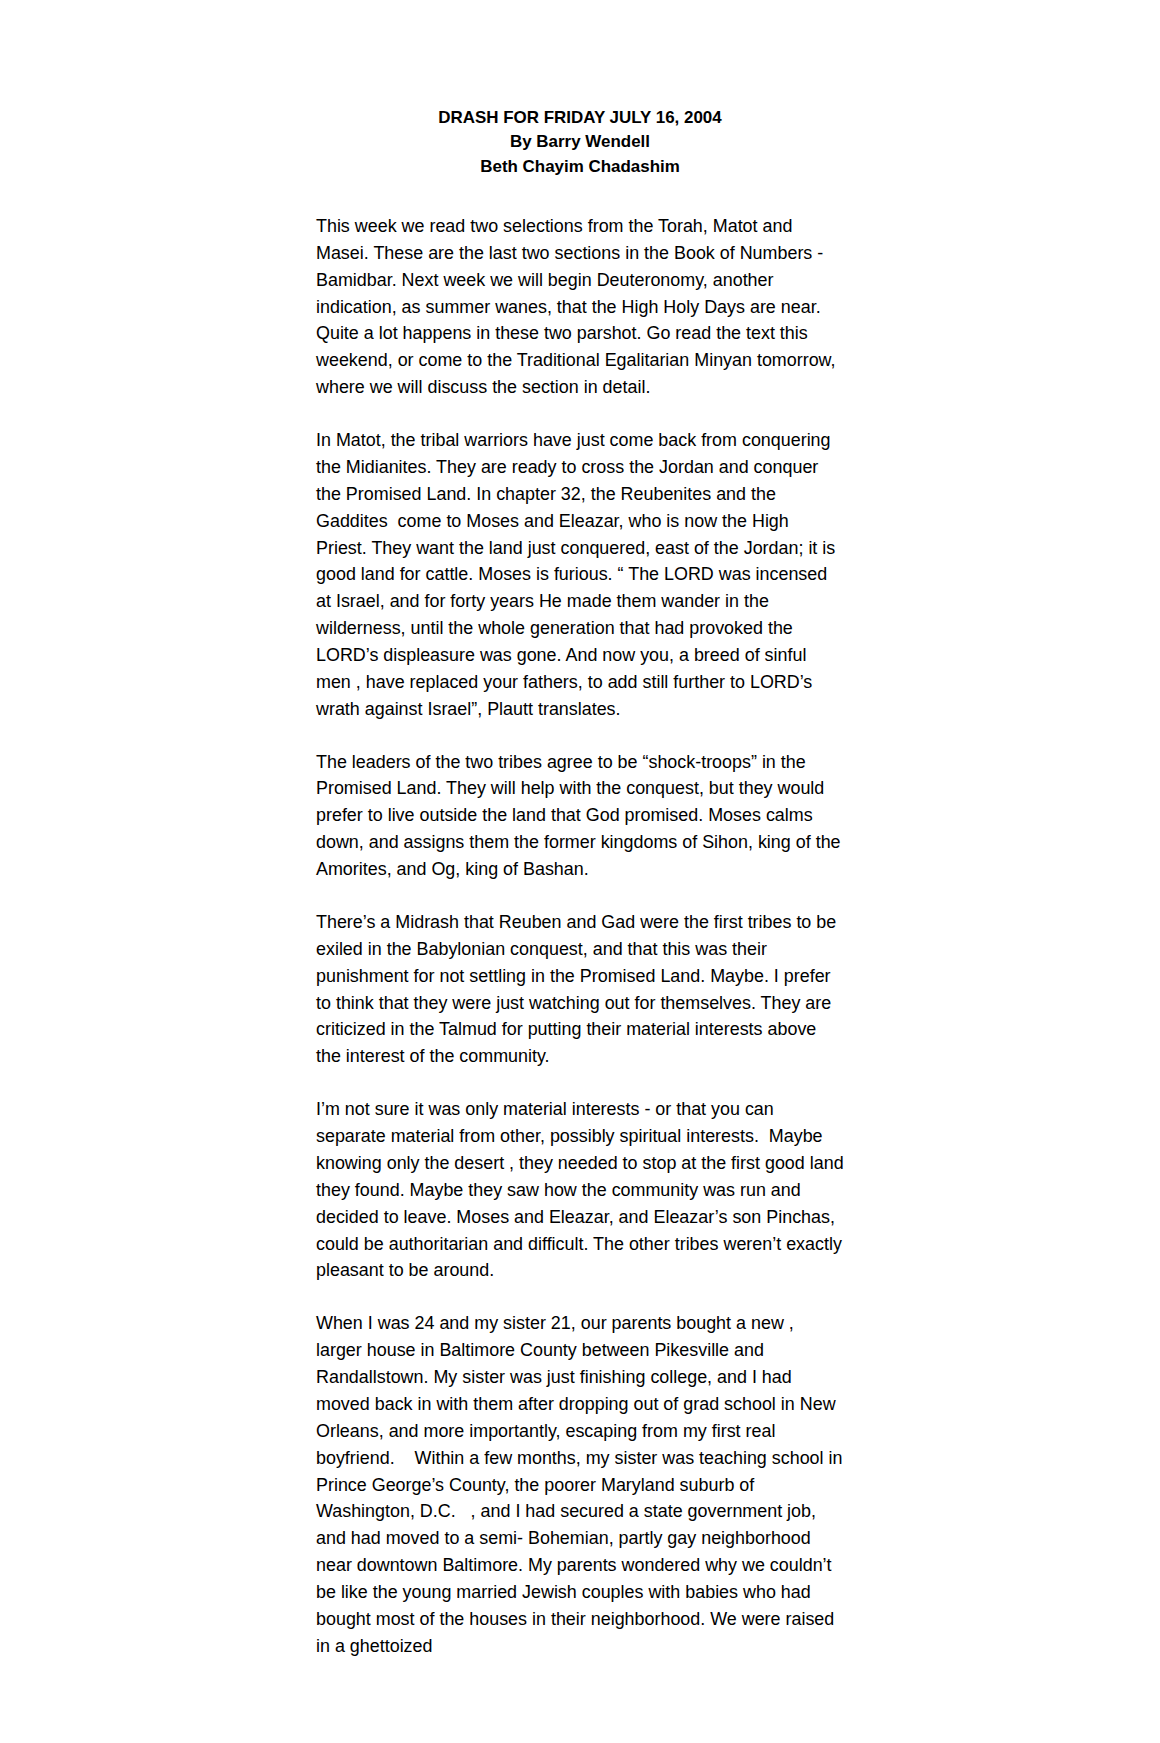DRASH FOR FRIDAY JULY 16, 2004
By Barry Wendell
Beth Chayim Chadashim
This week we read two selections from the Torah, Matot and Masei. These are the last two sections in the Book of Numbers - Bamidbar. Next week we will begin Deuteronomy, another indication, as summer wanes, that the High Holy Days are near. Quite a lot happens in these two parshot. Go read the text this weekend, or come to the Traditional Egalitarian Minyan tomorrow, where we will discuss the section in detail.
In Matot, the tribal warriors have just come back from conquering the Midianites. They are ready to cross the Jordan and conquer the Promised Land. In chapter 32, the Reubenites and the Gaddites come to Moses and Eleazar, who is now the High Priest. They want the land just conquered, east of the Jordan; it is good land for cattle. Moses is furious. “ The LORD was incensed at Israel, and for forty years He made them wander in the wilderness, until the whole generation that had provoked the LORD’s displeasure was gone. And now you, a breed of sinful men , have replaced your fathers, to add still further to LORD’s wrath against Israel”, Plautt translates.
The leaders of the two tribes agree to be “shock-troops” in the Promised Land. They will help with the conquest, but they would prefer to live outside the land that God promised. Moses calms down, and assigns them the former kingdoms of Sihon, king of the Amorites, and Og, king of Bashan.
There’s a Midrash that Reuben and Gad were the first tribes to be exiled in the Babylonian conquest, and that this was their punishment for not settling in the Promised Land. Maybe. I prefer to think that they were just watching out for themselves. They are criticized in the Talmud for putting their material interests above the interest of the community.
I’m not sure it was only material interests - or that you can separate material from other, possibly spiritual interests. Maybe knowing only the desert , they needed to stop at the first good land they found. Maybe they saw how the community was run and decided to leave. Moses and Eleazar, and Eleazar’s son Pinchas, could be authoritarian and difficult. The other tribes weren’t exactly pleasant to be around.
When I was 24 and my sister 21, our parents bought a new , larger house in Baltimore County between Pikesville and Randallstown. My sister was just finishing college, and I had moved back in with them after dropping out of grad school in New Orleans, and more importantly, escaping from my first real boyfriend. Within a few months, my sister was teaching school in Prince George’s County, the poorer Maryland suburb of Washington, D.C. , and I had secured a state government job, and had moved to a semi- Bohemian, partly gay neighborhood near downtown Baltimore. My parents wondered why we couldn’t be like the young married Jewish couples with babies who had bought most of the houses in their neighborhood. We were raised in a ghettoized